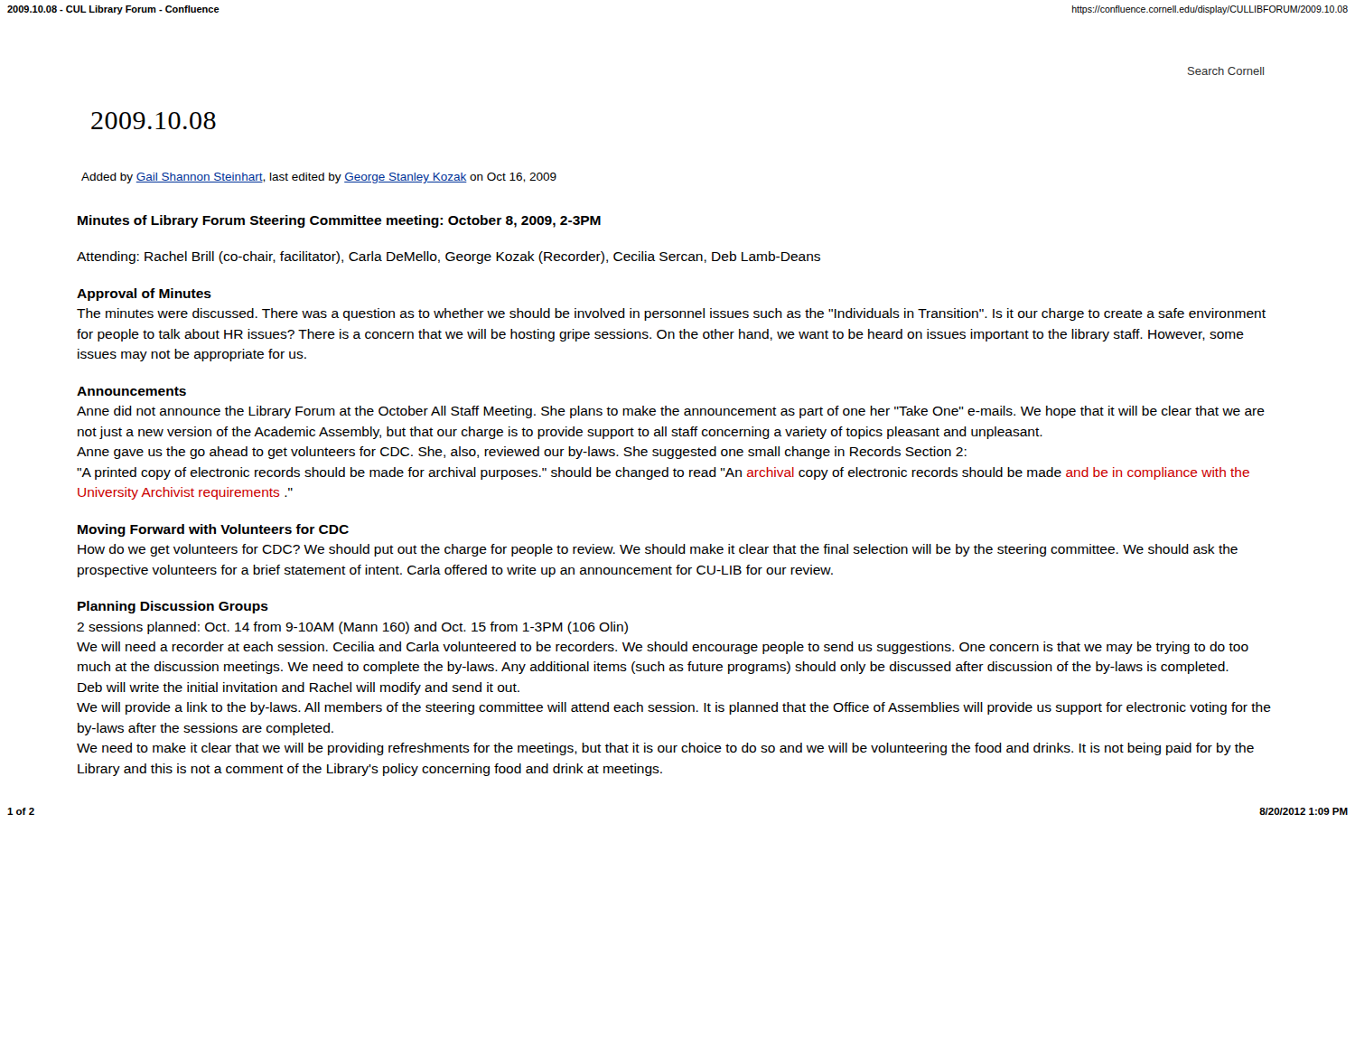2009.10.08 - CUL Library Forum - Confluence
https://confluence.cornell.edu/display/CULLIBFORUM/2009.10.08
Search Cornell
2009.10.08
Added by Gail Shannon Steinhart, last edited by George Stanley Kozak on Oct 16, 2009
Minutes of Library Forum Steering Committee meeting: October 8, 2009, 2-3PM
Attending: Rachel Brill (co-chair, facilitator), Carla DeMello, George Kozak (Recorder), Cecilia Sercan, Deb Lamb-Deans
Approval of Minutes
The minutes were discussed. There was a question as to whether we should be involved in personnel issues such as the "Individuals in Transition". Is it our charge to create a safe environment for people to talk about HR issues? There is a concern that we will be hosting gripe sessions. On the other hand, we want to be heard on issues important to the library staff. However, some issues may not be appropriate for us.
Announcements
Anne did not announce the Library Forum at the October All Staff Meeting. She plans to make the announcement as part of one her "Take One" e-mails. We hope that it will be clear that we are not just a new version of the Academic Assembly, but that our charge is to provide support to all staff concerning a variety of topics pleasant and unpleasant.
Anne gave us the go ahead to get volunteers for CDC. She, also, reviewed our by-laws. She suggested one small change in Records Section 2:
"A printed copy of electronic records should be made for archival purposes." should be changed to read "An archival copy of electronic records should be made and be in compliance with the University Archivist requirements ."
Moving Forward with Volunteers for CDC
How do we get volunteers for CDC? We should put out the charge for people to review. We should make it clear that the final selection will be by the steering committee. We should ask the prospective volunteers for a brief statement of intent. Carla offered to write up an announcement for CU-LIB for our review.
Planning Discussion Groups
2 sessions planned: Oct. 14 from 9-10AM (Mann 160) and Oct. 15 from 1-3PM (106 Olin)
We will need a recorder at each session. Cecilia and Carla volunteered to be recorders. We should encourage people to send us suggestions. One concern is that we may be trying to do too much at the discussion meetings. We need to complete the by-laws. Any additional items (such as future programs) should only be discussed after discussion of the by-laws is completed.
Deb will write the initial invitation and Rachel will modify and send it out.
We will provide a link to the by-laws. All members of the steering committee will attend each session. It is planned that the Office of Assemblies will provide us support for electronic voting for the by-laws after the sessions are completed.
We need to make it clear that we will be providing refreshments for the meetings, but that it is our choice to do so and we will be volunteering the food and drinks. It is not being paid for by the Library and this is not a comment of the Library's policy concerning food and drink at meetings.
1 of 2 8/20/2012 1:09 PM